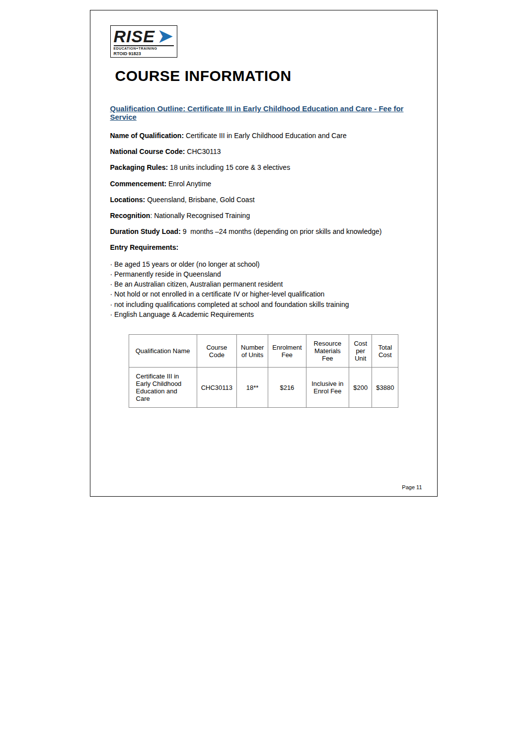RISE➤
EDUCATION+TRAINING
RTOID 91823
COURSE INFORMATION
Qualification Outline: Certificate III in Early Childhood Education and Care - Fee for Service
Name of Qualification: Certificate III in Early Childhood Education and Care
National Course Code: CHC30113
Packaging Rules: 18 units including 15 core & 3 electives
Commencement: Enrol Anytime
Locations: Queensland, Brisbane, Gold Coast
Recognition: Nationally Recognised Training
Duration Study Load: 9 months –24 months (depending on prior skills and knowledge)
Entry Requirements:
· Be aged 15 years or older (no longer at school)
· Permanently reside in Queensland
· Be an Australian citizen, Australian permanent resident
· Not hold or not enrolled in a certificate IV or higher-level qualification
· not including qualifications completed at school and foundation skills training
· English Language & Academic Requirements
| Qualification Name | Course Code | Number of Units | Enrolment Fee | Resource Materials Fee | Cost per Unit | Total Cost |
| --- | --- | --- | --- | --- | --- | --- |
| Certificate III in Early Childhood Education and Care | CHC30113 | 18** | $216 | Inclusive in Enrol Fee | $200 | $3880 |
Page 11